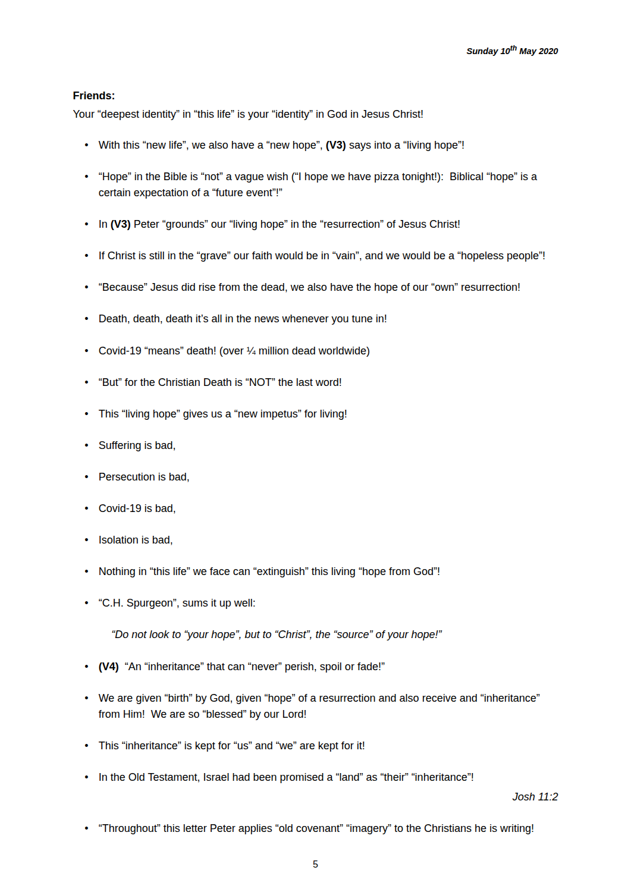Sunday 10th May 2020
Friends:
Your “deepest identity” in “this life” is your “identity” in God in Jesus Christ!
With this “new life”, we also have a “new hope”, (V3) says into a “living hope”!
“Hope” in the Bible is “not” a vague wish (“I hope we have pizza tonight!): Biblical “hope” is a certain expectation of a “future event”!”
In (V3) Peter “grounds” our “living hope” in the “resurrection” of Jesus Christ!
If Christ is still in the “grave” our faith would be in “vain”, and we would be a “hopeless people”!
“Because” Jesus did rise from the dead, we also have the hope of our “own” resurrection!
Death, death, death it’s all in the news whenever you tune in!
Covid-19 “means” death! (over ¼ million dead worldwide)
“But” for the Christian Death is “NOT” the last word!
This “living hope” gives us a “new impetus” for living!
Suffering is bad,
Persecution is bad,
Covid-19 is bad,
Isolation is bad,
Nothing in “this life” we face can “extinguish” this living “hope from God”!
“C.H. Spurgeon”, sums it up well:
“Do not look to “your hope”, but to “Christ”, the “source” of your hope!”
(V4) “An “inheritance” that can “never” perish, spoil or fade!”
We are given “birth” by God, given “hope” of a resurrection and also receive and “inheritance” from Him! We are so “blessed” by our Lord!
This “inheritance” is kept for “us” and “we” are kept for it!
In the Old Testament, Israel had been promised a “land” as “their” “inheritance”!
Josh 11:2
“Throughout” this letter Peter applies “old covenant” “imagery” to the Christians he is writing!
5